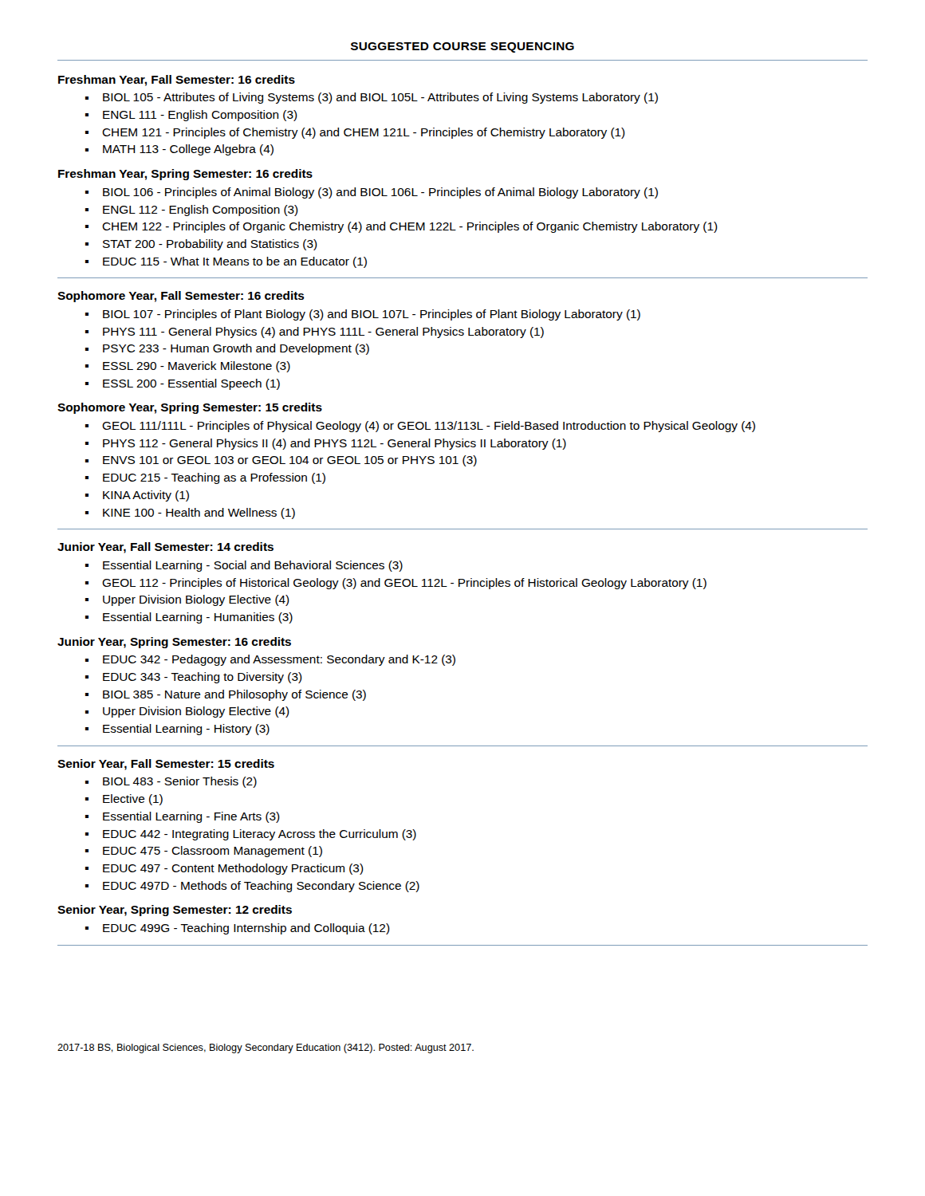SUGGESTED COURSE SEQUENCING
Freshman Year, Fall Semester: 16 credits
BIOL 105 - Attributes of Living Systems (3) and BIOL 105L - Attributes of Living Systems Laboratory (1)
ENGL 111 - English Composition (3)
CHEM 121 - Principles of Chemistry (4) and CHEM 121L - Principles of Chemistry Laboratory (1)
MATH 113 - College Algebra (4)
Freshman Year, Spring Semester: 16 credits
BIOL 106 - Principles of Animal Biology (3) and BIOL 106L - Principles of Animal Biology Laboratory (1)
ENGL 112 - English Composition (3)
CHEM 122 - Principles of Organic Chemistry (4) and CHEM 122L - Principles of Organic Chemistry Laboratory (1)
STAT 200 - Probability and Statistics (3)
EDUC 115 - What It Means to be an Educator (1)
Sophomore Year, Fall Semester: 16 credits
BIOL 107 - Principles of Plant Biology (3) and BIOL 107L - Principles of Plant Biology Laboratory (1)
PHYS 111 - General Physics (4) and PHYS 111L - General Physics Laboratory (1)
PSYC 233 - Human Growth and Development (3)
ESSL 290 - Maverick Milestone (3)
ESSL 200 - Essential Speech (1)
Sophomore Year, Spring Semester: 15 credits
GEOL 111/111L - Principles of Physical Geology (4) or GEOL 113/113L - Field-Based Introduction to Physical Geology (4)
PHYS 112 - General Physics II (4) and PHYS 112L - General Physics II Laboratory (1)
ENVS 101 or GEOL 103 or GEOL 104 or GEOL 105 or PHYS 101 (3)
EDUC 215 - Teaching as a Profession (1)
KINA Activity (1)
KINE 100 - Health and Wellness (1)
Junior Year, Fall Semester: 14 credits
Essential Learning - Social and Behavioral Sciences (3)
GEOL 112 - Principles of Historical Geology (3) and GEOL 112L - Principles of Historical Geology Laboratory (1)
Upper Division Biology Elective (4)
Essential Learning - Humanities (3)
Junior Year, Spring Semester: 16 credits
EDUC 342 - Pedagogy and Assessment: Secondary and K-12 (3)
EDUC 343 - Teaching to Diversity (3)
BIOL 385 - Nature and Philosophy of Science (3)
Upper Division Biology Elective (4)
Essential Learning - History (3)
Senior Year, Fall Semester: 15 credits
BIOL 483 - Senior Thesis (2)
Elective (1)
Essential Learning - Fine Arts (3)
EDUC 442 - Integrating Literacy Across the Curriculum (3)
EDUC 475 - Classroom Management (1)
EDUC 497 - Content Methodology Practicum (3)
EDUC 497D - Methods of Teaching Secondary Science (2)
Senior Year, Spring Semester: 12 credits
EDUC 499G - Teaching Internship and Colloquia (12)
2017-18 BS, Biological Sciences, Biology Secondary Education (3412). Posted: August 2017.